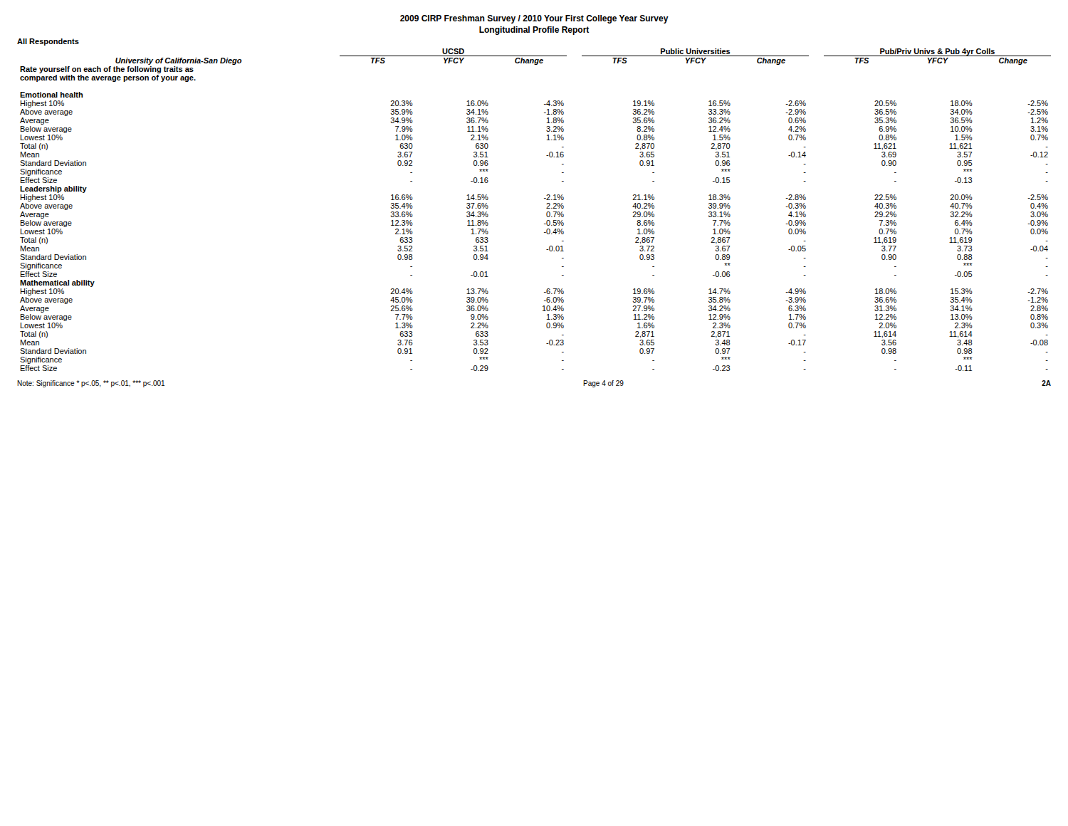2009 CIRP Freshman Survey / 2010 Your First College Year Survey
Longitudinal Profile Report
All Respondents
| | UCSD | | Public Universities | | Pub/Priv Univs & Pub 4yr Colls |
| --- | --- | --- | --- | --- | --- |
| University of California-San Diego | TFS | YFCY | Change | | TFS | YFCY | Change | | TFS | YFCY | Change |
| Rate yourself on each of the following traits as | |
| compared with the average person of your age. | |
| Emotional health | |
| Highest 10% | 20.3% | 16.0% | -4.3% | | 19.1% | 16.5% | -2.6% | | 20.5% | 18.0% | -2.5% |
| Above average | 35.9% | 34.1% | -1.8% | | 36.2% | 33.3% | -2.9% | | 36.5% | 34.0% | -2.5% |
| Average | 34.9% | 36.7% | 1.8% | | 35.6% | 36.2% | 0.6% | | 35.3% | 36.5% | 1.2% |
| Below average | 7.9% | 11.1% | 3.2% | | 8.2% | 12.4% | 4.2% | | 6.9% | 10.0% | 3.1% |
| Lowest 10% | 1.0% | 2.1% | 1.1% | | 0.8% | 1.5% | 0.7% | | 0.8% | 1.5% | 0.7% |
| Total (n) | 630 | 630 | - | | 2,870 | 2,870 | - | | 11,621 | 11,621 | - |
| Mean | 3.67 | 3.51 | -0.16 | | 3.65 | 3.51 | -0.14 | | 3.69 | 3.57 | -0.12 |
| Standard Deviation | 0.92 | 0.96 | - | | 0.91 | 0.96 | - | | 0.90 | 0.95 | - |
| Significance | - | *** | - | | - | *** | - | | - | *** | - |
| Effect Size | - | -0.16 | - | | - | -0.15 | - | | - | -0.13 | - |
| Leadership ability | |
| Highest 10% | 16.6% | 14.5% | -2.1% | | 21.1% | 18.3% | -2.8% | | 22.5% | 20.0% | -2.5% |
| Above average | 35.4% | 37.6% | 2.2% | | 40.2% | 39.9% | -0.3% | | 40.3% | 40.7% | 0.4% |
| Average | 33.6% | 34.3% | 0.7% | | 29.0% | 33.1% | 4.1% | | 29.2% | 32.2% | 3.0% |
| Below average | 12.3% | 11.8% | -0.5% | | 8.6% | 7.7% | -0.9% | | 7.3% | 6.4% | -0.9% |
| Lowest 10% | 2.1% | 1.7% | -0.4% | | 1.0% | 1.0% | 0.0% | | 0.7% | 0.7% | 0.0% |
| Total (n) | 633 | 633 | - | | 2,867 | 2,867 | - | | 11,619 | 11,619 | - |
| Mean | 3.52 | 3.51 | -0.01 | | 3.72 | 3.67 | -0.05 | | 3.77 | 3.73 | -0.04 |
| Standard Deviation | 0.98 | 0.94 | - | | 0.93 | 0.89 | - | | 0.90 | 0.88 | - |
| Significance | - | | - | | - | ** | - | | - | *** | - |
| Effect Size | - | -0.01 | - | | - | -0.06 | - | | - | -0.05 | - |
| Mathematical ability | |
| Highest 10% | 20.4% | 13.7% | -6.7% | | 19.6% | 14.7% | -4.9% | | 18.0% | 15.3% | -2.7% |
| Above average | 45.0% | 39.0% | -6.0% | | 39.7% | 35.8% | -3.9% | | 36.6% | 35.4% | -1.2% |
| Average | 25.6% | 36.0% | 10.4% | | 27.9% | 34.2% | 6.3% | | 31.3% | 34.1% | 2.8% |
| Below average | 7.7% | 9.0% | 1.3% | | 11.2% | 12.9% | 1.7% | | 12.2% | 13.0% | 0.8% |
| Lowest 10% | 1.3% | 2.2% | 0.9% | | 1.6% | 2.3% | 0.7% | | 2.0% | 2.3% | 0.3% |
| Total (n) | 633 | 633 | - | | 2,871 | 2,871 | - | | 11,614 | 11,614 | - |
| Mean | 3.76 | 3.53 | -0.23 | | 3.65 | 3.48 | -0.17 | | 3.56 | 3.48 | -0.08 |
| Standard Deviation | 0.91 | 0.92 | - | | 0.97 | 0.97 | - | | 0.98 | 0.98 | - |
| Significance | - | *** | - | | - | *** | - | | - | *** | - |
| Effect Size | - | -0.29 | - | | - | -0.23 | - | | - | -0.11 | - |
Note: Significance * p<.05, ** p<.01, *** p<.001
Page 4 of 29
2A